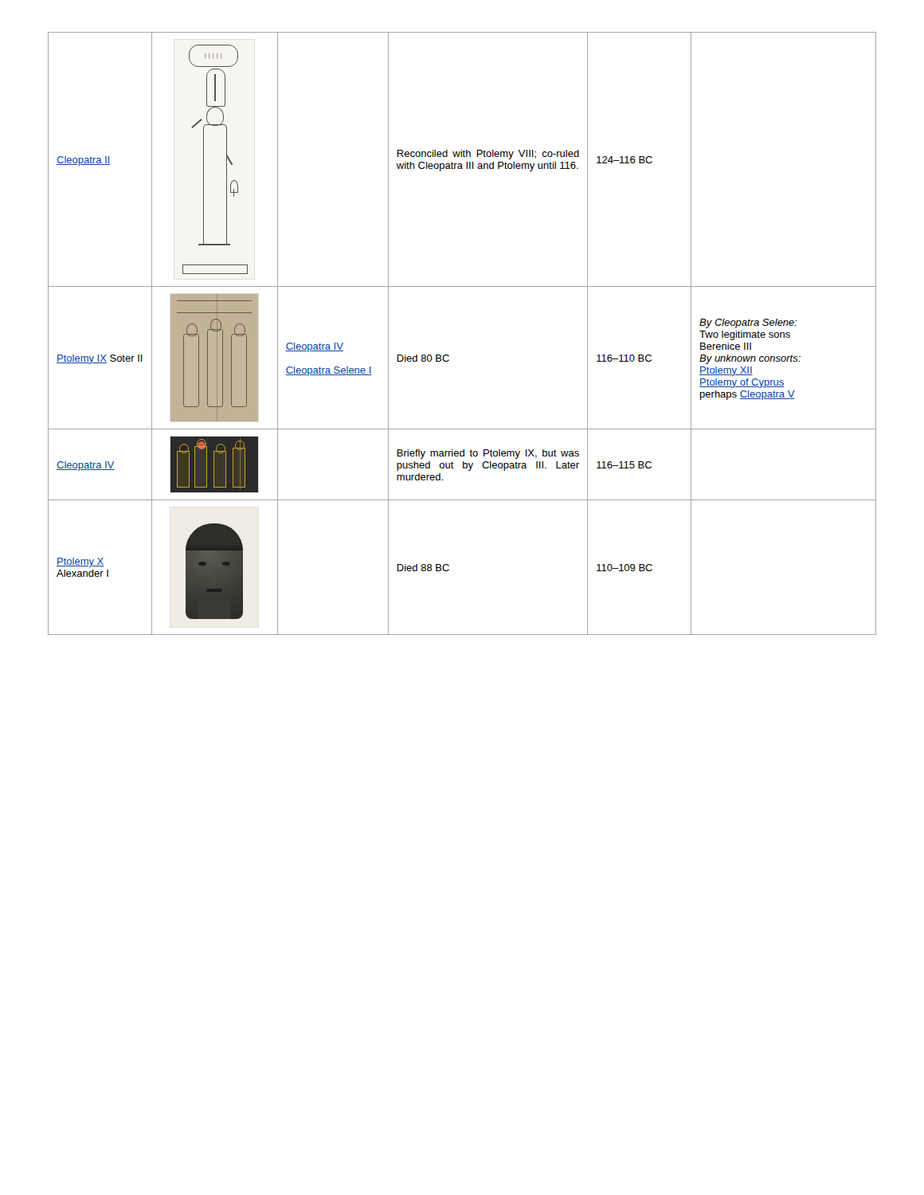| Cleopatra II | ∣∣∣∣∣ | | Reconciled with Ptolemy VIII; co-ruled with Cleopatra III and Ptolemy until 116. | 124–116 BC | |
| Ptolemy IX Soter II | | Cleopatra IV Cleopatra Selene I | Died 80 BC | 116–110 BC | By Cleopatra Selene: Two legitimate sons Berenice III By unknown consorts: Ptolemy XII Ptolemy of Cyprus perhaps Cleopatra V |
| Cleopatra IV | | | Briefly married to Ptolemy IX, but was pushed out by Cleopatra III. Later murdered. | 116–115 BC | |
| Ptolemy X Alexander I | | | Died 88 BC | 110–109 BC | |